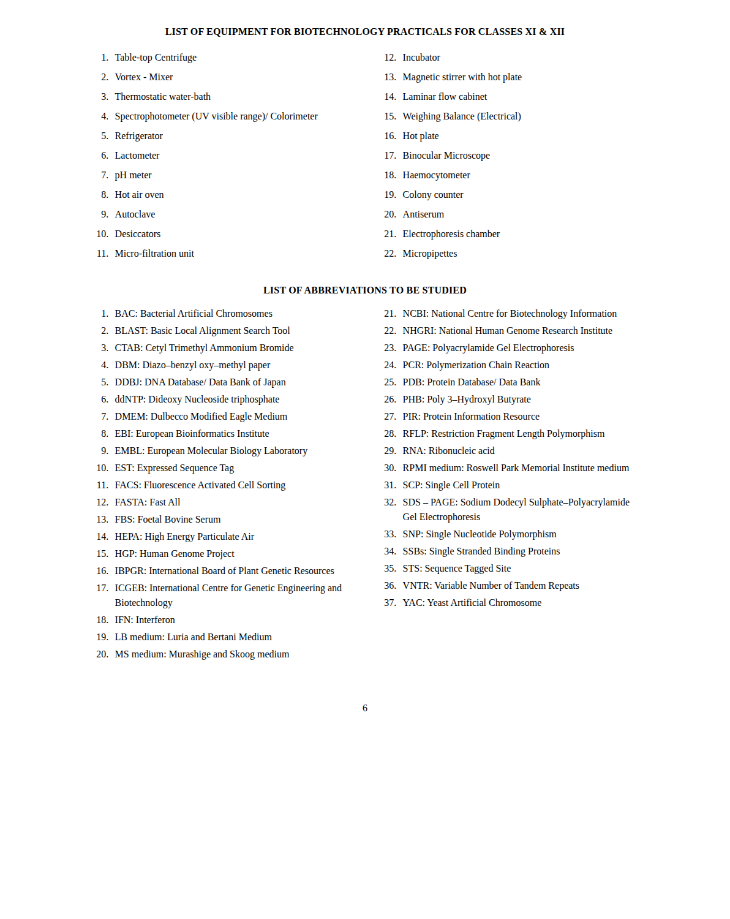LIST OF EQUIPMENT FOR BIOTECHNOLOGY PRACTICALS FOR CLASSES XI & XII
Table-top Centrifuge
Vortex - Mixer
Thermostatic water-bath
Spectrophotometer (UV visible range)/ Colorimeter
Refrigerator
Lactometer
pH meter
Hot air oven
Autoclave
Desiccators
Micro-filtration unit
Incubator
Magnetic stirrer with hot plate
Laminar flow cabinet
Weighing Balance (Electrical)
Hot plate
Binocular Microscope
Haemocytometer
Colony counter
Antiserum
Electrophoresis chamber
Micropipettes
LIST OF ABBREVIATIONS TO BE STUDIED
BAC: Bacterial Artificial Chromosomes
BLAST: Basic Local Alignment Search Tool
CTAB: Cetyl Trimethyl Ammonium Bromide
DBM: Diazo–benzyl oxy–methyl paper
DDBJ: DNA Database/ Data Bank of Japan
ddNTP: Dideoxy Nucleoside triphosphate
DMEM: Dulbecco Modified Eagle Medium
EBI: European Bioinformatics Institute
EMBL: European Molecular Biology Laboratory
EST: Expressed Sequence Tag
FACS: Fluorescence Activated Cell Sorting
FASTA: Fast All
FBS: Foetal Bovine Serum
HEPA: High Energy Particulate Air
HGP: Human Genome Project
IBPGR: International Board of Plant Genetic Resources
ICGEB: International Centre for Genetic Engineering and Biotechnology
IFN: Interferon
LB medium: Luria and Bertani Medium
MS medium: Murashige and Skoog medium
NCBI: National Centre for Biotechnology Information
NHGRI: National Human Genome Research Institute
PAGE: Polyacrylamide Gel Electrophoresis
PCR: Polymerization Chain Reaction
PDB: Protein Database/ Data Bank
PHB: Poly 3–Hydroxyl Butyrate
PIR: Protein Information Resource
RFLP: Restriction Fragment Length Polymorphism
RNA: Ribonucleic acid
RPMI medium: Roswell Park Memorial Institute medium
SCP: Single Cell Protein
SDS – PAGE: Sodium Dodecyl Sulphate–Polyacrylamide Gel Electrophoresis
SNP: Single Nucleotide Polymorphism
SSBs: Single Stranded Binding Proteins
STS: Sequence Tagged Site
VNTR: Variable Number of Tandem Repeats
YAC: Yeast Artificial Chromosome
6